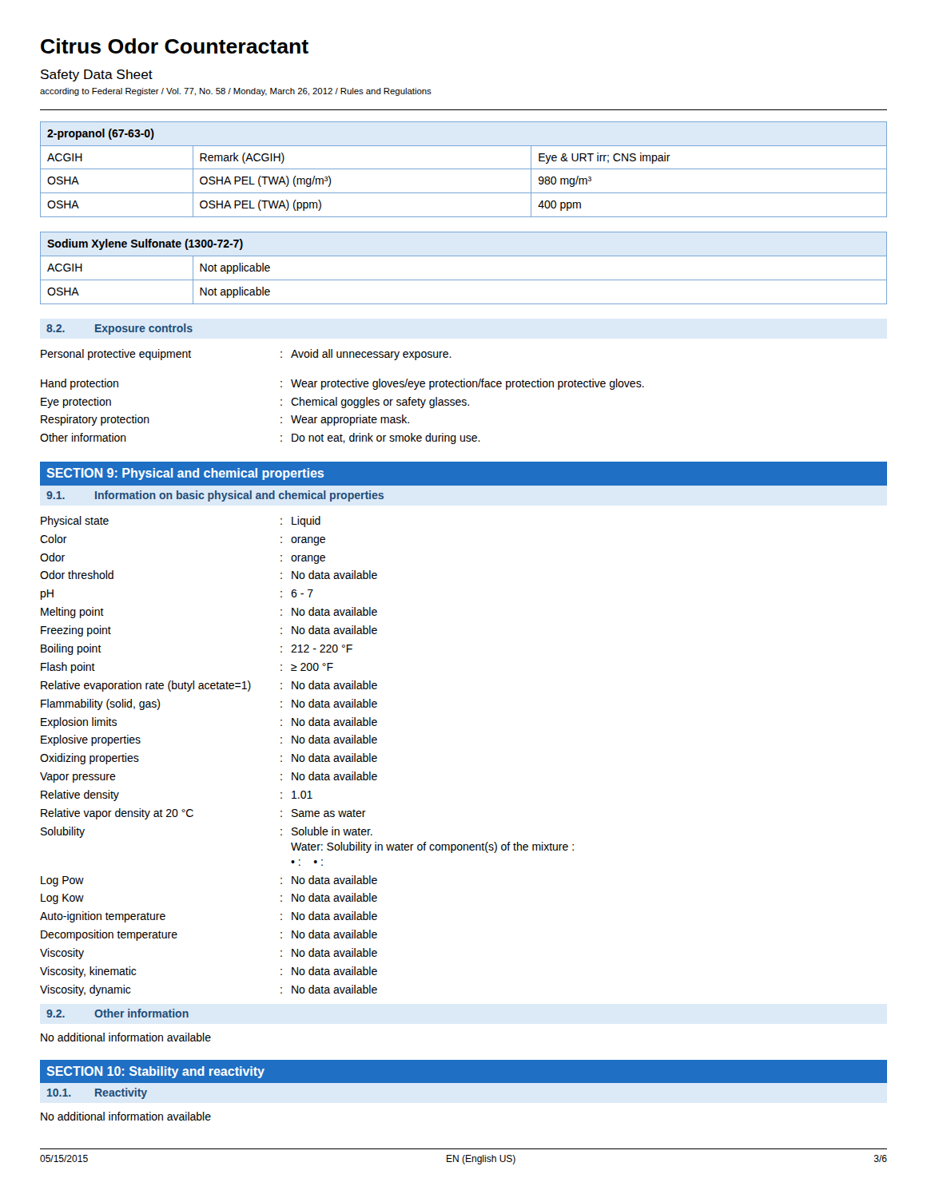Citrus Odor Counteractant
Safety Data Sheet
according to Federal Register / Vol. 77, No. 58 / Monday, March 26, 2012 / Rules and Regulations
| 2-propanol (67-63-0) |
| ACGIH | Remark (ACGIH) | Eye & URT irr; CNS impair |
| OSHA | OSHA PEL (TWA) (mg/m³) | 980 mg/m³ |
| OSHA | OSHA PEL (TWA) (ppm) | 400 ppm |
| Sodium Xylene Sulfonate (1300-72-7) |
| ACGIH | Not applicable |
| OSHA | Not applicable |
8.2. Exposure controls
| Personal protective equipment | : | Avoid all unnecessary exposure. |
| Hand protection | : | Wear protective gloves/eye protection/face protection protective gloves. |
| Eye protection | : | Chemical goggles or safety glasses. |
| Respiratory protection | : | Wear appropriate mask. |
| Other information | : | Do not eat, drink or smoke during use. |
SECTION 9: Physical and chemical properties
9.1. Information on basic physical and chemical properties
| Physical state | : | Liquid |
| Color | : | orange |
| Odor | : | orange |
| Odor threshold | : | No data available |
| pH | : | 6 - 7 |
| Melting point | : | No data available |
| Freezing point | : | No data available |
| Boiling point | : | 212 - 220 °F |
| Flash point | : | ≥ 200 °F |
| Relative evaporation rate (butyl acetate=1) | : | No data available |
| Flammability (solid, gas) | : | No data available |
| Explosion limits | : | No data available |
| Explosive properties | : | No data available |
| Oxidizing properties | : | No data available |
| Vapor pressure | : | No data available |
| Relative density | : | 1.01 |
| Relative vapor density at 20 °C | : | Same as water |
| Solubility | : | Soluble in water. Water: Solubility in water of component(s) of the mixture : • : • : |
| Log Pow | : | No data available |
| Log Kow | : | No data available |
| Auto-ignition temperature | : | No data available |
| Decomposition temperature | : | No data available |
| Viscosity | : | No data available |
| Viscosity, kinematic | : | No data available |
| Viscosity, dynamic | : | No data available |
9.2. Other information
No additional information available
SECTION 10: Stability and reactivity
10.1. Reactivity
No additional information available
05/15/2015 EN (English US) 3/6